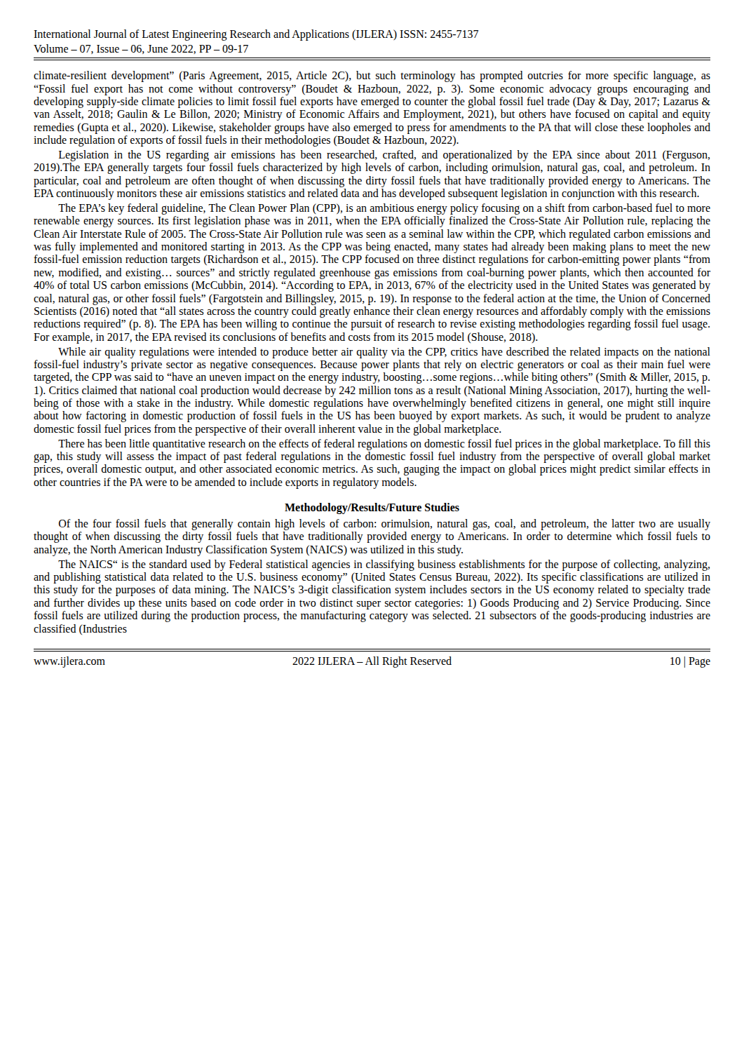International Journal of Latest Engineering Research and Applications (IJLERA) ISSN: 2455-7137
Volume – 07, Issue – 06, June 2022, PP – 09-17
climate-resilient development” (Paris Agreement, 2015, Article 2C), but such terminology has prompted outcries for more specific language, as “Fossil fuel export has not come without controversy” (Boudet & Hazboun, 2022, p. 3). Some economic advocacy groups encouraging and developing supply-side climate policies to limit fossil fuel exports have emerged to counter the global fossil fuel trade (Day & Day, 2017; Lazarus & van Asselt, 2018; Gaulin & Le Billon, 2020; Ministry of Economic Affairs and Employment, 2021), but others have focused on capital and equity remedies (Gupta et al., 2020). Likewise, stakeholder groups have also emerged to press for amendments to the PA that will close these loopholes and include regulation of exports of fossil fuels in their methodologies (Boudet & Hazboun, 2022).
Legislation in the US regarding air emissions has been researched, crafted, and operationalized by the EPA since about 2011 (Ferguson, 2019).The EPA generally targets four fossil fuels characterized by high levels of carbon, including orimulsion, natural gas, coal, and petroleum. In particular, coal and petroleum are often thought of when discussing the dirty fossil fuels that have traditionally provided energy to Americans. The EPA continuously monitors these air emissions statistics and related data and has developed subsequent legislation in conjunction with this research.
The EPA’s key federal guideline, The Clean Power Plan (CPP), is an ambitious energy policy focusing on a shift from carbon-based fuel to more renewable energy sources. Its first legislation phase was in 2011, when the EPA officially finalized the Cross-State Air Pollution rule, replacing the Clean Air Interstate Rule of 2005. The Cross-State Air Pollution rule was seen as a seminal law within the CPP, which regulated carbon emissions and was fully implemented and monitored starting in 2013. As the CPP was being enacted, many states had already been making plans to meet the new fossil-fuel emission reduction targets (Richardson et al., 2015). The CPP focused on three distinct regulations for carbon-emitting power plants “from new, modified, and existing… sources” and strictly regulated greenhouse gas emissions from coal-burning power plants, which then accounted for 40% of total US carbon emissions (McCubbin, 2014). “According to EPA, in 2013, 67% of the electricity used in the United States was generated by coal, natural gas, or other fossil fuels” (Fargotstein and Billingsley, 2015, p. 19). In response to the federal action at the time, the Union of Concerned Scientists (2016) noted that “all states across the country could greatly enhance their clean energy resources and affordably comply with the emissions reductions required” (p. 8). The EPA has been willing to continue the pursuit of research to revise existing methodologies regarding fossil fuel usage. For example, in 2017, the EPA revised its conclusions of benefits and costs from its 2015 model (Shouse, 2018).
While air quality regulations were intended to produce better air quality via the CPP, critics have described the related impacts on the national fossil-fuel industry’s private sector as negative consequences. Because power plants that rely on electric generators or coal as their main fuel were targeted, the CPP was said to “have an uneven impact on the energy industry, boosting…some regions…while biting others” (Smith & Miller, 2015, p. 1). Critics claimed that national coal production would decrease by 242 million tons as a result (National Mining Association, 2017), hurting the well-being of those with a stake in the industry. While domestic regulations have overwhelmingly benefited citizens in general, one might still inquire about how factoring in domestic production of fossil fuels in the US has been buoyed by export markets. As such, it would be prudent to analyze domestic fossil fuel prices from the perspective of their overall inherent value in the global marketplace.
There has been little quantitative research on the effects of federal regulations on domestic fossil fuel prices in the global marketplace. To fill this gap, this study will assess the impact of past federal regulations in the domestic fossil fuel industry from the perspective of overall global market prices, overall domestic output, and other associated economic metrics. As such, gauging the impact on global prices might predict similar effects in other countries if the PA were to be amended to include exports in regulatory models.
Methodology/Results/Future Studies
Of the four fossil fuels that generally contain high levels of carbon: orimulsion, natural gas, coal, and petroleum, the latter two are usually thought of when discussing the dirty fossil fuels that have traditionally provided energy to Americans. In order to determine which fossil fuels to analyze, the North American Industry Classification System (NAICS) was utilized in this study.
The NAICS“ is the standard used by Federal statistical agencies in classifying business establishments for the purpose of collecting, analyzing, and publishing statistical data related to the U.S. business economy” (United States Census Bureau, 2022). Its specific classifications are utilized in this study for the purposes of data mining. The NAICS’s 3-digit classification system includes sectors in the US economy related to specialty trade and further divides up these units based on code order in two distinct super sector categories: 1) Goods Producing and 2) Service Producing. Since fossil fuels are utilized during the production process, the manufacturing category was selected. 21 subsectors of the goods-producing industries are classified (Industries
| www.ijlera.com | 2022 IJLERA – All Right Reserved | 10 / Page |